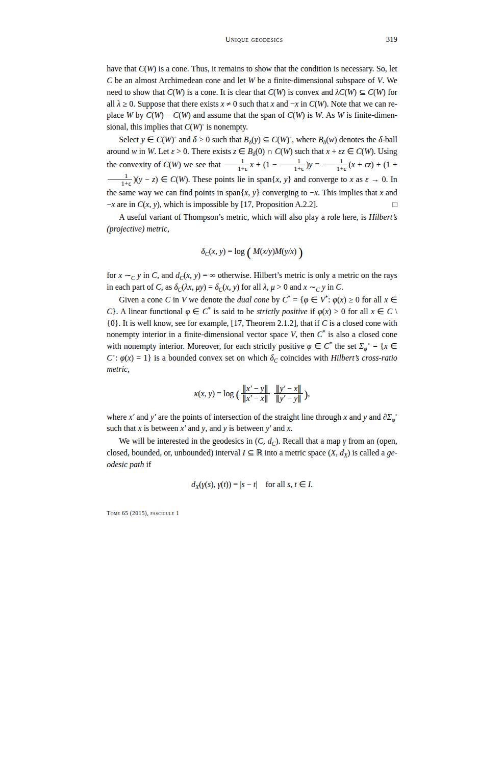Unique geodesics 319
have that C(W) is a cone. Thus, it remains to show that the condition is necessary. So, let C be an almost Archimedean cone and let W be a finite-dimensional subspace of V. We need to show that C(W) is a cone. It is clear that C(W) is convex and λC(W) ⊆ C(W) for all λ ≥ 0. Suppose that there exists x ≠ 0 such that x and −x in C(W). Note that we can replace W by C(W) − C(W) and assume that the span of C(W) is W. As W is finite-dimensional, this implies that C(W)◦ is nonempty.
Select y ∈ C(W)◦ and δ > 0 such that Bδ(y) ⊆ C(W)◦, where Bδ(w) denotes the δ-ball around w in W. Let ε > 0. There exists z ∈ Bδ(0) ∩ C(W) such that x + εz ∈ C(W). Using the convexity of C(W) we see that 11+ε x + (1 − 11+ε)y = 11+ε(x + εz) + (1 + 11+ε)(y − z) ∈ C(W). These points lie in span{x, y} and converge to x as ε → 0. In the same way we can find points in span{x, y} converging to −x. This implies that x and −x are in C(x, y), which is impossible by [17, Proposition A.2.2]. □
A useful variant of Thompson’s metric, which will also play a role here, is Hilbert’s (projective) metric,
δC(x, y) = log ( M(x/y)M(y/x) )
for x ∼C y in C, and dC(x, y) = ∞ otherwise. Hilbert’s metric is only a metric on the rays in each part of C, as δC(λx, μy) = δC(x, y) for all λ, μ > 0 and x ∼C y in C.
Given a cone C in V we denote the dual cone by C* = {φ ∈ V*: φ(x) ≥ 0 for all x ∈ C}. A linear functional φ ∈ C* is said to be strictly positive if φ(x) > 0 for all x ∈ C \ {0}. It is well know, see for example, [17, Theorem 2.1.2], that if C is a closed cone with nonempty interior in a finite-dimensional vector space V, then C* is also a closed cone with nonempty interior. Moreover, for each strictly positive φ ∈ C* the set Σφ◦ = {x ∈ C◦: φ(x) = 1} is a bounded convex set on which δC coincides with Hilbert’s cross-ratio metric,
κ(x, y) = log (∥x′ − y∥∥x′ − x∥ ∥y′ − x∥∥y′ − y∥),
where x′ and y′ are the points of intersection of the straight line through x and y and ∂Σφ◦ such that x is between x′ and y, and y is between y′ and x.
We will be interested in the geodesics in (C, dC). Recall that a map γ from an (open, closed, bounded, or, unbounded) interval I ⊆ ℝ into a metric space (X, dX) is called a geodesic path if
dX(γ(s), γ(t)) = |s − t| for all s, t ∈ I.
Tome 65 (2015), fascicule 1